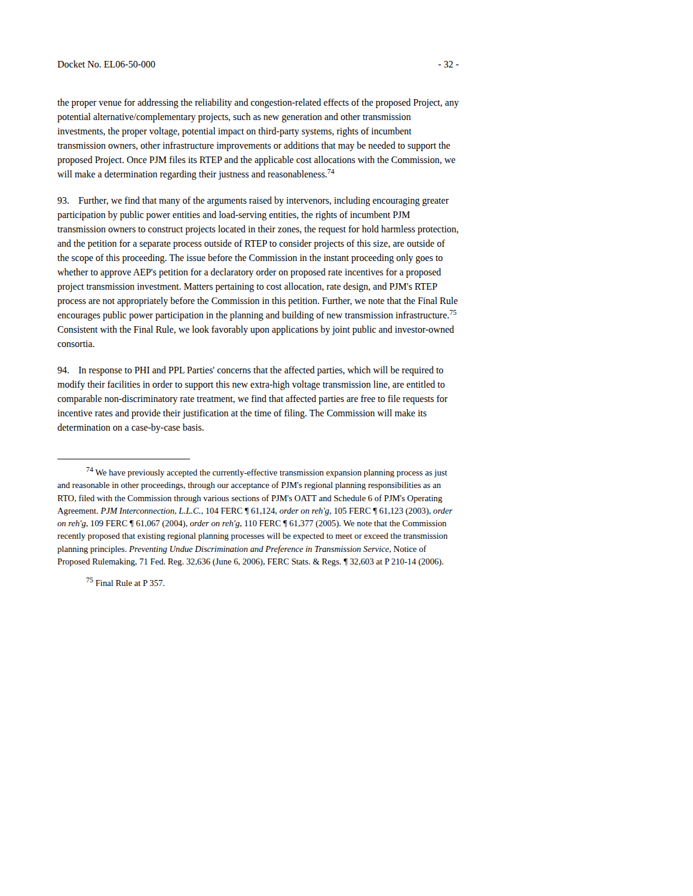Docket No. EL06-50-000 - 32 -
the proper venue for addressing the reliability and congestion-related effects of the proposed Project, any potential alternative/complementary projects, such as new generation and other transmission investments, the proper voltage, potential impact on third-party systems, rights of incumbent transmission owners, other infrastructure improvements or additions that may be needed to support the proposed Project. Once PJM files its RTEP and the applicable cost allocations with the Commission, we will make a determination regarding their justness and reasonableness.74
93. Further, we find that many of the arguments raised by intervenors, including encouraging greater participation by public power entities and load-serving entities, the rights of incumbent PJM transmission owners to construct projects located in their zones, the request for hold harmless protection, and the petition for a separate process outside of RTEP to consider projects of this size, are outside of the scope of this proceeding. The issue before the Commission in the instant proceeding only goes to whether to approve AEP's petition for a declaratory order on proposed rate incentives for a proposed project transmission investment. Matters pertaining to cost allocation, rate design, and PJM's RTEP process are not appropriately before the Commission in this petition. Further, we note that the Final Rule encourages public power participation in the planning and building of new transmission infrastructure.75 Consistent with the Final Rule, we look favorably upon applications by joint public and investor-owned consortia.
94. In response to PHI and PPL Parties' concerns that the affected parties, which will be required to modify their facilities in order to support this new extra-high voltage transmission line, are entitled to comparable non-discriminatory rate treatment, we find that affected parties are free to file requests for incentive rates and provide their justification at the time of filing. The Commission will make its determination on a case-by-case basis.
74 We have previously accepted the currently-effective transmission expansion planning process as just and reasonable in other proceedings, through our acceptance of PJM's regional planning responsibilities as an RTO, filed with the Commission through various sections of PJM's OATT and Schedule 6 of PJM's Operating Agreement. PJM Interconnection, L.L.C., 104 FERC ¶ 61,124, order on reh'g, 105 FERC ¶ 61,123 (2003), order on reh'g, 109 FERC ¶ 61,067 (2004), order on reh'g, 110 FERC ¶ 61,377 (2005). We note that the Commission recently proposed that existing regional planning processes will be expected to meet or exceed the transmission planning principles. Preventing Undue Discrimination and Preference in Transmission Service, Notice of Proposed Rulemaking, 71 Fed. Reg. 32,636 (June 6, 2006), FERC Stats. & Regs. ¶ 32,603 at P 210-14 (2006).
75 Final Rule at P 357.